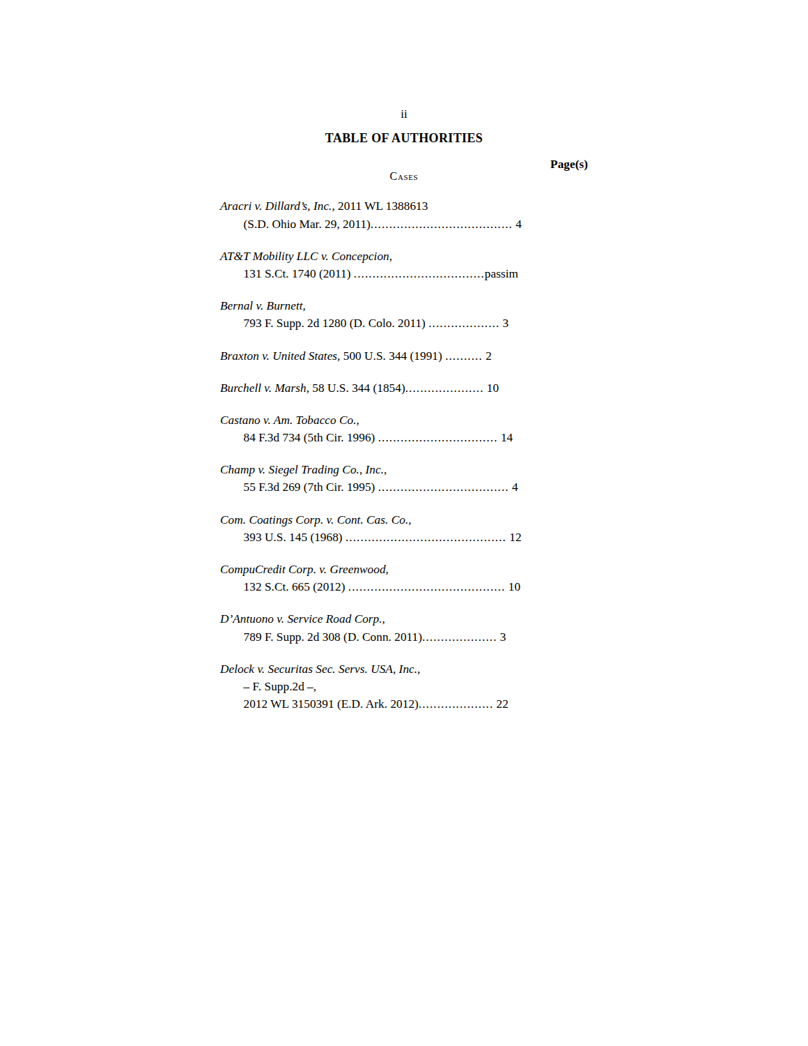ii
TABLE OF AUTHORITIES
Page(s)
Cases
Aracri v. Dillard’s, Inc., 2011 WL 1388613 (S.D. Ohio Mar. 29, 2011)...................................... 4
AT&T Mobility LLC v. Concepcion, 131 S.Ct. 1740 (2011) ................................... passim
Bernal v. Burnett, 793 F. Supp. 2d 1280 (D. Colo. 2011) ................... 3
Braxton v. United States, 500 U.S. 344 (1991) .......... 2
Burchell v. Marsh, 58 U.S. 344 (1854)..................... 10
Castano v. Am. Tobacco Co., 84 F.3d 734 (5th Cir. 1996) ................................ 14
Champ v. Siegel Trading Co., Inc., 55 F.3d 269 (7th Cir. 1995) ................................... 4
Com. Coatings Corp. v. Cont. Cas. Co., 393 U.S. 145 (1968) ........................................... 12
CompuCredit Corp. v. Greenwood, 132 S.Ct. 665 (2012) .......................................... 10
D’Antuono v. Service Road Corp., 789 F. Supp. 2d 308 (D. Conn. 2011).................... 3
Delock v. Securitas Sec. Servs. USA, Inc., – F. Supp.2d –, 2012 WL 3150391 (E.D. Ark. 2012).................... 22